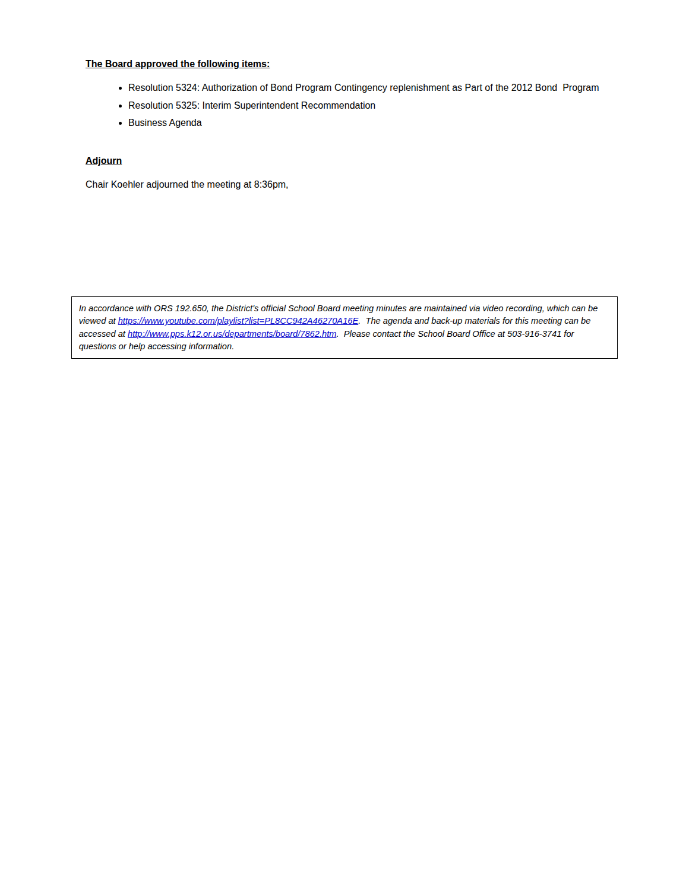The Board approved the following items:
Resolution 5324: Authorization of Bond Program Contingency replenishment as Part of the 2012 Bond Program
Resolution 5325: Interim Superintendent Recommendation
Business Agenda
Adjourn
Chair Koehler adjourned the meeting at 8:36pm,
In accordance with ORS 192.650, the District's official School Board meeting minutes are maintained via video recording, which can be viewed at https://www.youtube.com/playlist?list=PL8CC942A46270A16E. The agenda and back-up materials for this meeting can be accessed at http://www.pps.k12.or.us/departments/board/7862.htm. Please contact the School Board Office at 503-916-3741 for questions or help accessing information.